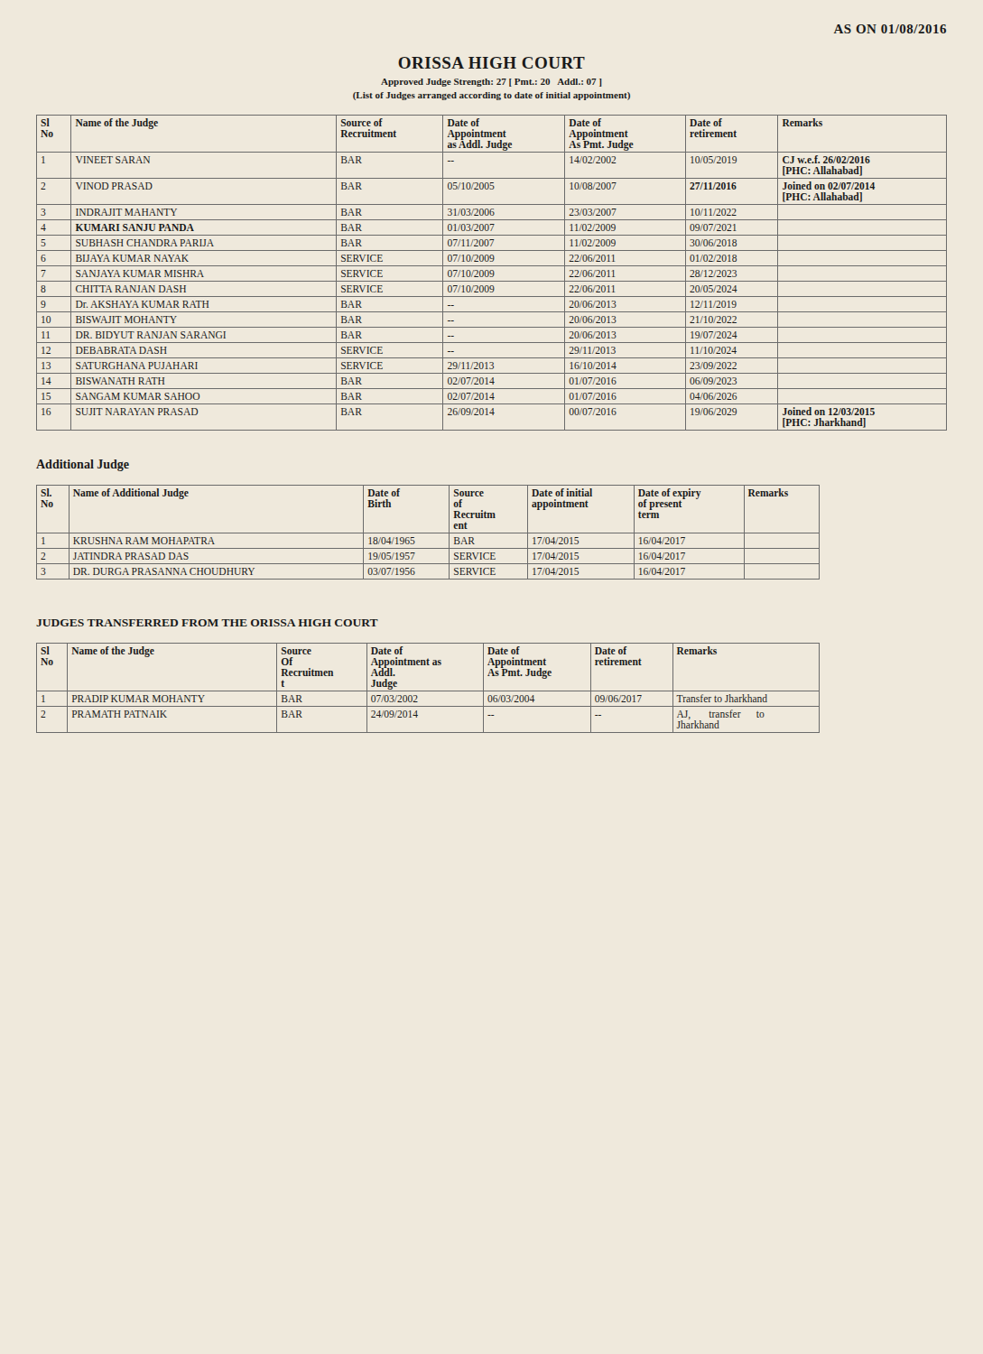AS ON 01/08/2016
ORISSA HIGH COURT
Approved Judge Strength: 27 [ Pmt.: 20 Addl.: 07 ]
(List of Judges arranged according to date of initial appointment)
| Sl No | Name of the Judge | Source of Recruitment | Date of Appointment as Addl. Judge | Date of Appointment As Pmt. Judge | Date of retirement | Remarks |
| --- | --- | --- | --- | --- | --- | --- |
| 1 | VINEET SARAN | BAR | -- | 14/02/2002 | 10/05/2019 | CJ w.e.f. 26/02/2016 [PHC: Allahabad] |
| 2 | VINOD PRASAD | BAR | 05/10/2005 | 10/08/2007 | 27/11/2016 | Joined on 02/07/2014 [PHC: Allahabad] |
| 3 | INDRAJIT MAHANTY | BAR | 31/03/2006 | 23/03/2007 | 10/11/2022 | |
| 4 | KUMARI SANJU PANDA | BAR | 01/03/2007 | 11/02/2009 | 09/07/2021 | |
| 5 | SUBHASH CHANDRA PARIJA | BAR | 07/11/2007 | 11/02/2009 | 30/06/2018 | |
| 6 | BIJAYA KUMAR NAYAK | SERVICE | 07/10/2009 | 22/06/2011 | 01/02/2018 | |
| 7 | SANJAYA KUMAR MISHRA | SERVICE | 07/10/2009 | 22/06/2011 | 28/12/2023 | |
| 8 | CHITTA RANJAN DASH | SERVICE | 07/10/2009 | 22/06/2011 | 20/05/2024 | |
| 9 | Dr. AKSHAYA KUMAR RATH | BAR | -- | 20/06/2013 | 12/11/2019 | |
| 10 | BISWAJIT MOHANTY | BAR | -- | 20/06/2013 | 21/10/2022 | |
| 11 | DR. BIDYUT RANJAN SARANGI | BAR | -- | 20/06/2013 | 19/07/2024 | |
| 12 | DEBABRATA DASH | SERVICE | -- | 29/11/2013 | 11/10/2024 | |
| 13 | SATURGHANA PUJAHARI | SERVICE | 29/11/2013 | 16/10/2014 | 23/09/2022 | |
| 14 | BISWANATH RATH | BAR | 02/07/2014 | 01/07/2016 | 06/09/2023 | |
| 15 | SANGAM KUMAR SAHOO | BAR | 02/07/2014 | 01/07/2016 | 04/06/2026 | |
| 16 | SUJIT NARAYAN PRASAD | BAR | 26/09/2014 | 00/07/2016 | 19/06/2029 | Joined on 12/03/2015 [PHC: Jharkhand] |
Additional Judge
| Sl. No | Name of Additional Judge | Date of Birth | Source of Recruitm ent | Date of initial appointment | Date of expiry of present term | Remarks |
| --- | --- | --- | --- | --- | --- | --- |
| 1 | KRUSHNA RAM MOHAPATRA | 18/04/1965 | BAR | 17/04/2015 | 16/04/2017 | |
| 2 | JATINDRA PRASAD DAS | 19/05/1957 | SERVICE | 17/04/2015 | 16/04/2017 | |
| 3 | DR. DURGA PRASANNA CHOUDHURY | 03/07/1956 | SERVICE | 17/04/2015 | 16/04/2017 | |
JUDGES TRANSFERRED FROM THE ORISSA HIGH COURT
| Sl No | Name of the Judge | Source Of Recruitmen t | Date of Appointment as Addl. Judge | Date of Appointment As Pmt. Judge | Date of retirement | Remarks |
| --- | --- | --- | --- | --- | --- | --- |
| 1 | PRADIP KUMAR MOHANTY | BAR | 07/03/2002 | 06/03/2004 | 09/06/2017 | Transfer to Jharkhand |
| 2 | PRAMATH PATNAIK | BAR | 24/09/2014 | -- | -- | AJ, transfer to Jharkhand |